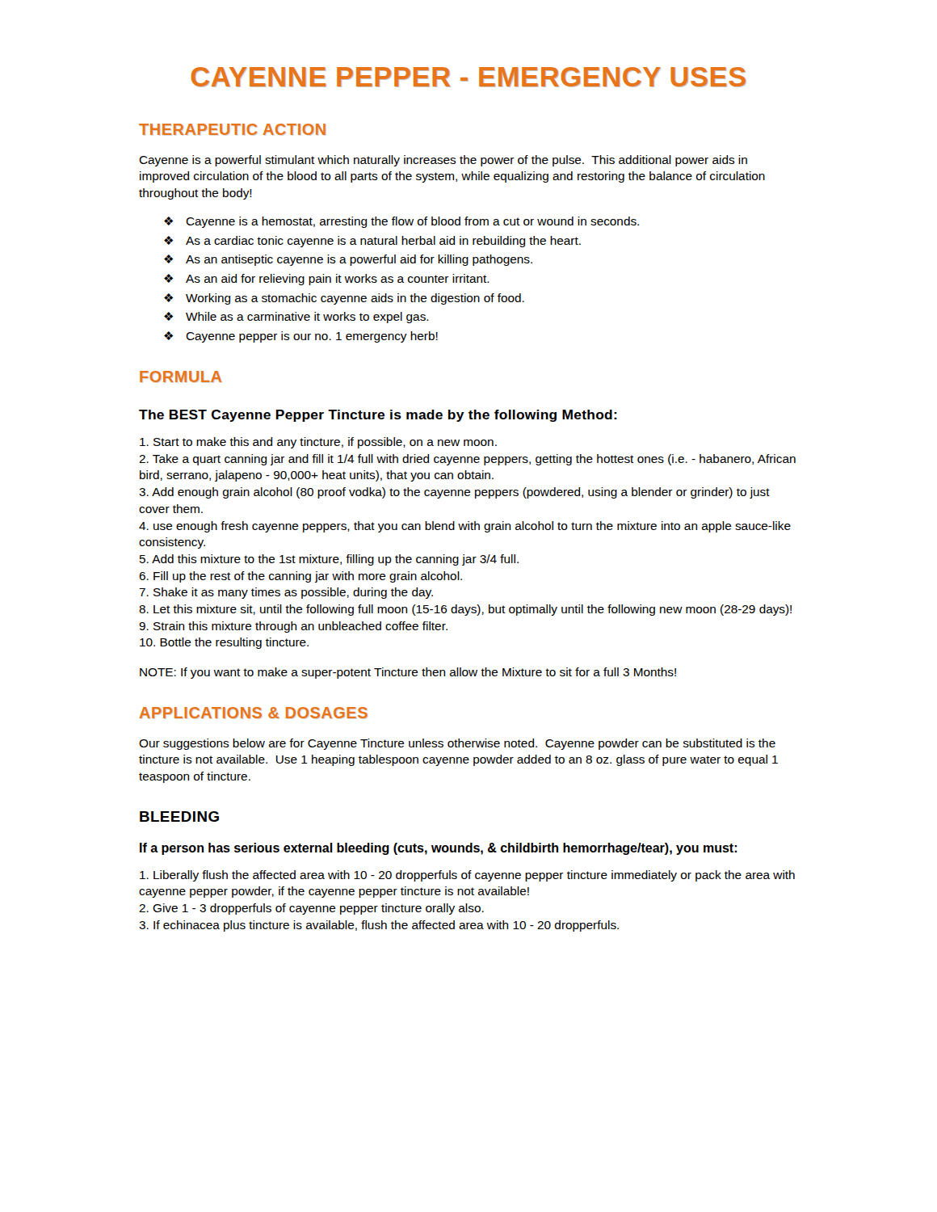CAYENNE PEPPER - EMERGENCY USES
THERAPEUTIC ACTION
Cayenne is a powerful stimulant which naturally increases the power of the pulse. This additional power aids in improved circulation of the blood to all parts of the system, while equalizing and restoring the balance of circulation throughout the body!
Cayenne is a hemostat, arresting the flow of blood from a cut or wound in seconds.
As a cardiac tonic cayenne is a natural herbal aid in rebuilding the heart.
As an antiseptic cayenne is a powerful aid for killing pathogens.
As an aid for relieving pain it works as a counter irritant.
Working as a stomachic cayenne aids in the digestion of food.
While as a carminative it works to expel gas.
Cayenne pepper is our no. 1 emergency herb!
FORMULA
The BEST Cayenne Pepper Tincture is made by the following Method:
1. Start to make this and any tincture, if possible, on a new moon.
2. Take a quart canning jar and fill it 1/4 full with dried cayenne peppers, getting the hottest ones (i.e. - habanero, African bird, serrano, jalapeno - 90,000+ heat units), that you can obtain.
3. Add enough grain alcohol (80 proof vodka) to the cayenne peppers (powdered, using a blender or grinder) to just cover them.
4. use enough fresh cayenne peppers, that you can blend with grain alcohol to turn the mixture into an apple sauce-like consistency.
5. Add this mixture to the 1st mixture, filling up the canning jar 3/4 full.
6. Fill up the rest of the canning jar with more grain alcohol.
7. Shake it as many times as possible, during the day.
8. Let this mixture sit, until the following full moon (15-16 days), but optimally until the following new moon (28-29 days)!
9. Strain this mixture through an unbleached coffee filter.
10. Bottle the resulting tincture.
NOTE: If you want to make a super-potent Tincture then allow the Mixture to sit for a full 3 Months!
APPLICATIONS & DOSAGES
Our suggestions below are for Cayenne Tincture unless otherwise noted. Cayenne powder can be substituted is the tincture is not available. Use 1 heaping tablespoon cayenne powder added to an 8 oz. glass of pure water to equal 1 teaspoon of tincture.
BLEEDING
If a person has serious external bleeding (cuts, wounds, & childbirth hemorrhage/tear), you must:
1. Liberally flush the affected area with 10 - 20 dropperfuls of cayenne pepper tincture immediately or pack the area with cayenne pepper powder, if the cayenne pepper tincture is not available!
2. Give 1 - 3 dropperfuls of cayenne pepper tincture orally also.
3. If echinacea plus tincture is available, flush the affected area with 10 - 20 dropperfuls.